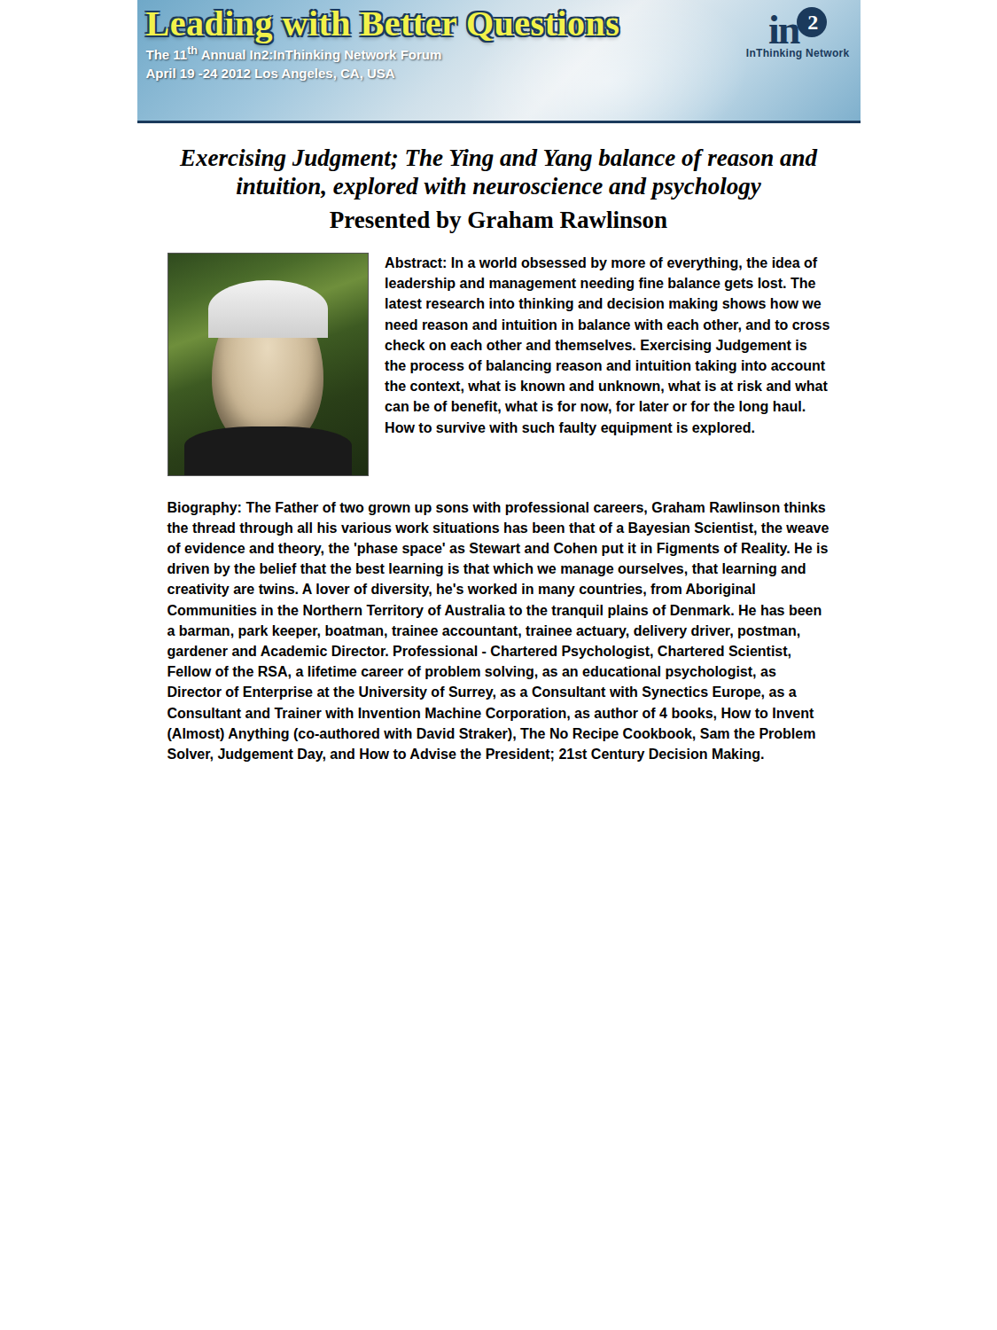in2
InThinking Network
Leading with Better Questions
The 11th Annual In2:InThinking Network Forum
April 19 -24 2012 Los Angeles, CA, USA
Exercising Judgment; The Ying and Yang balance of reason and intuition, explored with neuroscience and psychology
Presented by Graham Rawlinson
Abstract: In a world obsessed by more of everything, the idea of leadership and management needing fine balance gets lost. The latest research into thinking and decision making shows how we need reason and intuition in balance with each other, and to cross check on each other and themselves. Exercising Judgement is the process of balancing reason and intuition taking into account the context, what is known and unknown, what is at risk and what can be of benefit, what is for now, for later or for the long haul. How to survive with such faulty equipment is explored.
Biography: The Father of two grown up sons with professional careers, Graham Rawlinson thinks the thread through all his various work situations has been that of a Bayesian Scientist, the weave of evidence and theory, the 'phase space' as Stewart and Cohen put it in Figments of Reality. He is driven by the belief that the best learning is that which we manage ourselves, that learning and creativity are twins. A lover of diversity, he's worked in many countries, from Aboriginal Communities in the Northern Territory of Australia to the tranquil plains of Denmark. He has been a barman, park keeper, boatman, trainee accountant, trainee actuary, delivery driver, postman, gardener and Academic Director. Professional - Chartered Psychologist, Chartered Scientist, Fellow of the RSA, a lifetime career of problem solving, as an educational psychologist, as Director of Enterprise at the University of Surrey, as a Consultant with Synectics Europe, as a Consultant and Trainer with Invention Machine Corporation, as author of 4 books, How to Invent (Almost) Anything (co-authored with David Straker), The No Recipe Cookbook, Sam the Problem Solver, Judgement Day, and How to Advise the President; 21st Century Decision Making.